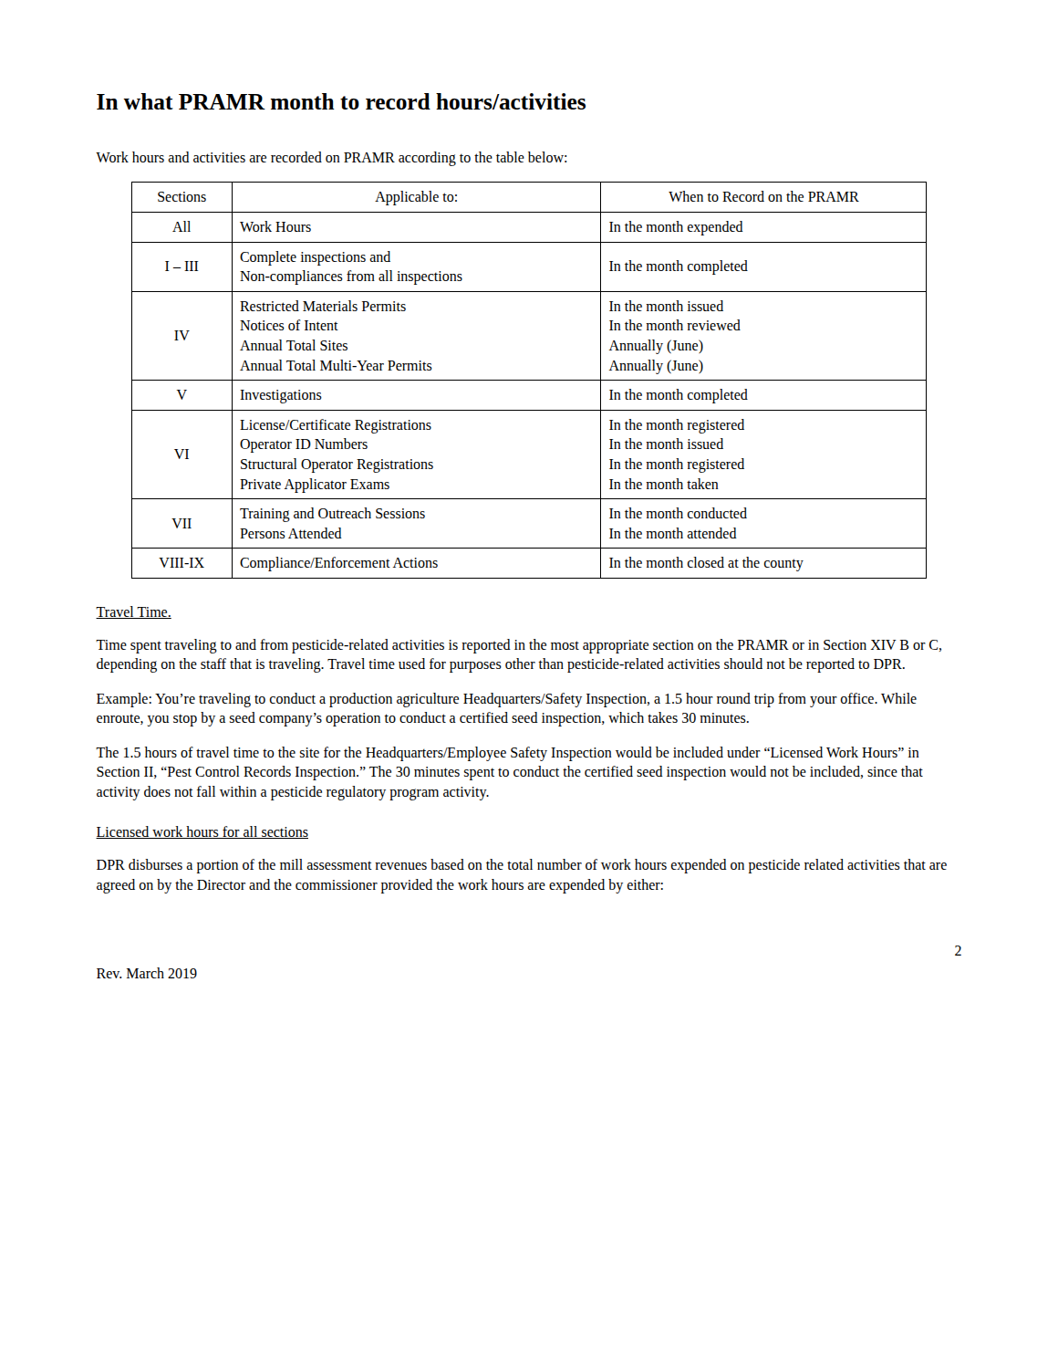In what PRAMR month to record hours/activities
Work hours and activities are recorded on PRAMR according to the table below:
| Sections | Applicable to: | When to Record on the PRAMR |
| --- | --- | --- |
| All | Work Hours | In the month expended |
| I – III | Complete inspections and Non-compliances from all inspections | In the month completed |
| IV | Restricted Materials Permits Notices of Intent Annual Total Sites Annual Total Multi-Year Permits | In the month issued In the month reviewed Annually (June) Annually (June) |
| V | Investigations | In the month completed |
| VI | License/Certificate Registrations Operator ID Numbers Structural Operator Registrations Private Applicator Exams | In the month registered In the month issued In the month registered In the month taken |
| VII | Training and Outreach Sessions Persons Attended | In the month conducted In the month attended |
| VIII-IX | Compliance/Enforcement Actions | In the month closed at the county |
Travel Time.
Time spent traveling to and from pesticide-related activities is reported in the most appropriate section on the PRAMR or in Section XIV B or C, depending on the staff that is traveling. Travel time used for purposes other than pesticide-related activities should not be reported to DPR.
Example: You’re traveling to conduct a production agriculture Headquarters/Safety Inspection, a 1.5 hour round trip from your office. While enroute, you stop by a seed company’s operation to conduct a certified seed inspection, which takes 30 minutes.
The 1.5 hours of travel time to the site for the Headquarters/Employee Safety Inspection would be included under “Licensed Work Hours” in Section II, “Pest Control Records Inspection.” The 30 minutes spent to conduct the certified seed inspection would not be included, since that activity does not fall within a pesticide regulatory program activity.
Licensed work hours for all sections
DPR disburses a portion of the mill assessment revenues based on the total number of work hours expended on pesticide related activities that are agreed on by the Director and the commissioner provided the work hours are expended by either:
2
Rev. March 2019